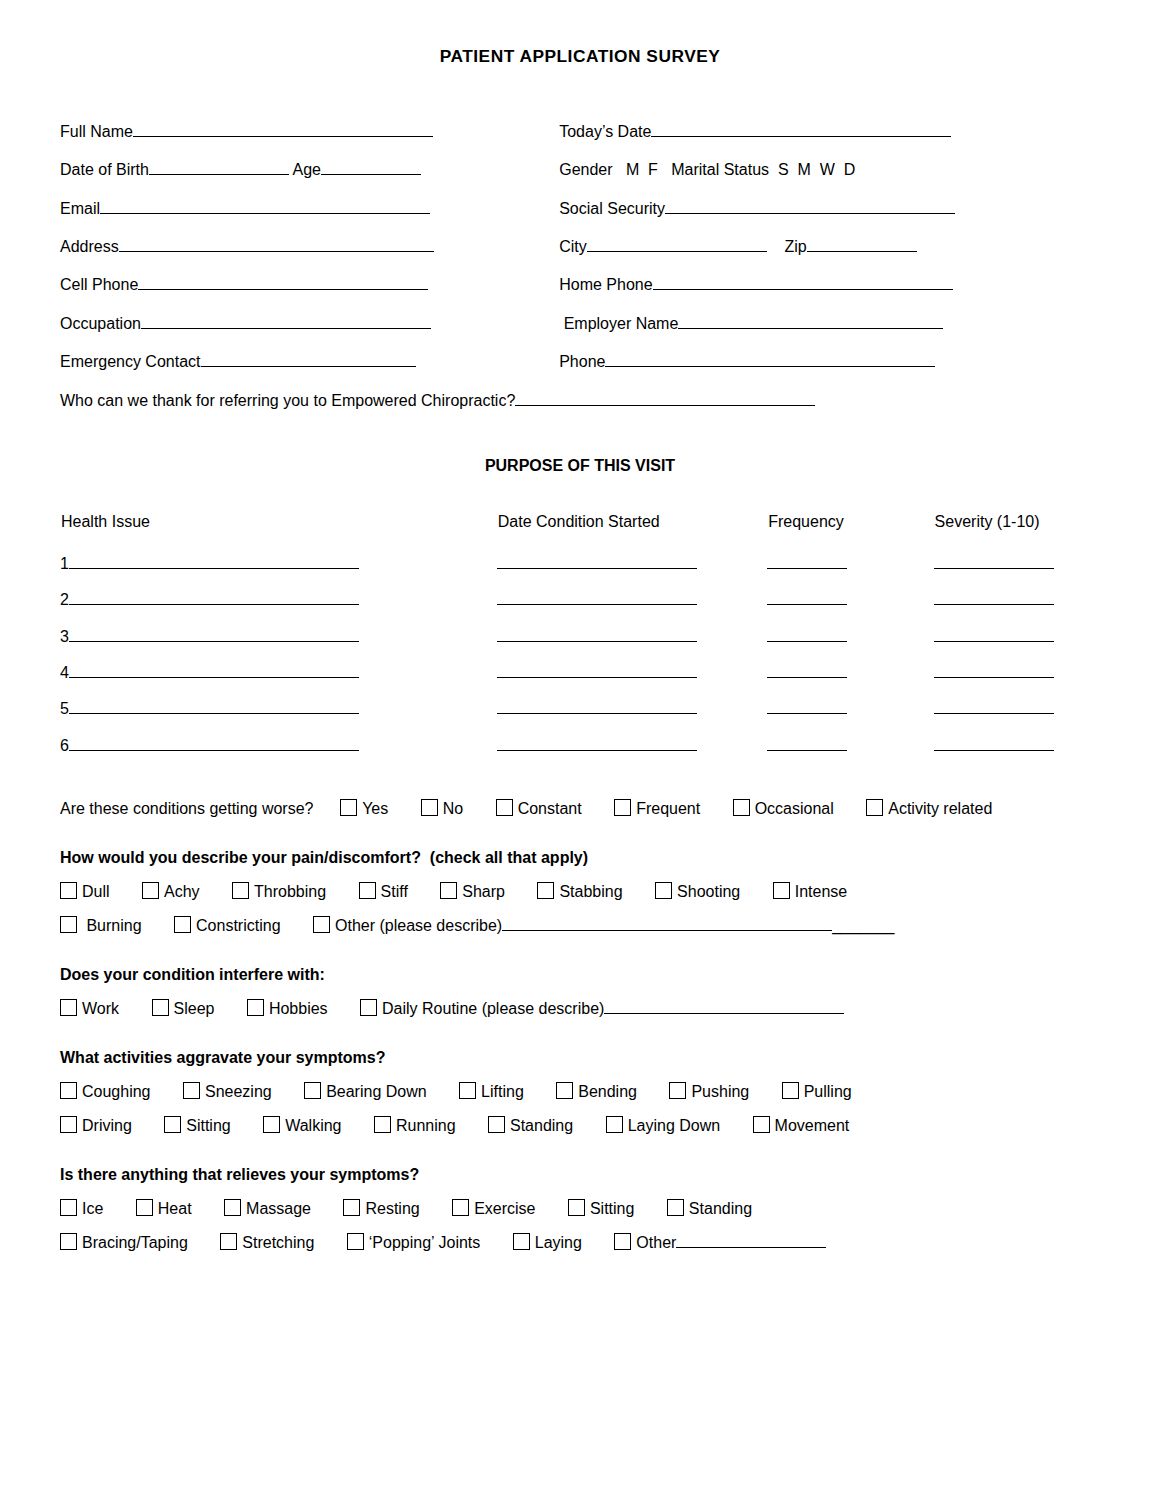PATIENT APPLICATION SURVEY
| Full Name | Today’s Date |
| Date of Birth Age | Gender M F Marital Status S M W D |
| Email | Social Security |
| Address | City Zip |
| Cell Phone | Home Phone |
| Occupation | Employer Name |
| Emergency Contact | Phone |
Who can we thank for referring you to Empowered Chiropractic?
PURPOSE OF THIS VISIT
| Health Issue | Date Condition Started | Frequency | Severity (1-10) |
| --- | --- | --- | --- |
| 1 | | | |
| 2 | | | |
| 3 | | | |
| 4 | | | |
| 5 | | | |
| 6 | | | |
Are these conditions getting worse? Yes No Constant Frequent Occasional Activity related
How would you describe your pain/discomfort? (check all that apply)
Dull Achy Throbbing Stiff Sharp Stabbing Shooting Intense
Burning Constricting Other (please describe) _______
Does your condition interfere with:
Work Sleep Hobbies Daily Routine (please describe)
What activities aggravate your symptoms?
Coughing Sneezing Bearing Down Lifting Bending Pushing Pulling
Driving Sitting Walking Running Standing Laying Down Movement
Is there anything that relieves your symptoms?
Ice Heat Massage Resting Exercise Sitting Standing
Bracing/Taping Stretching ‘Popping’ Joints Laying Other